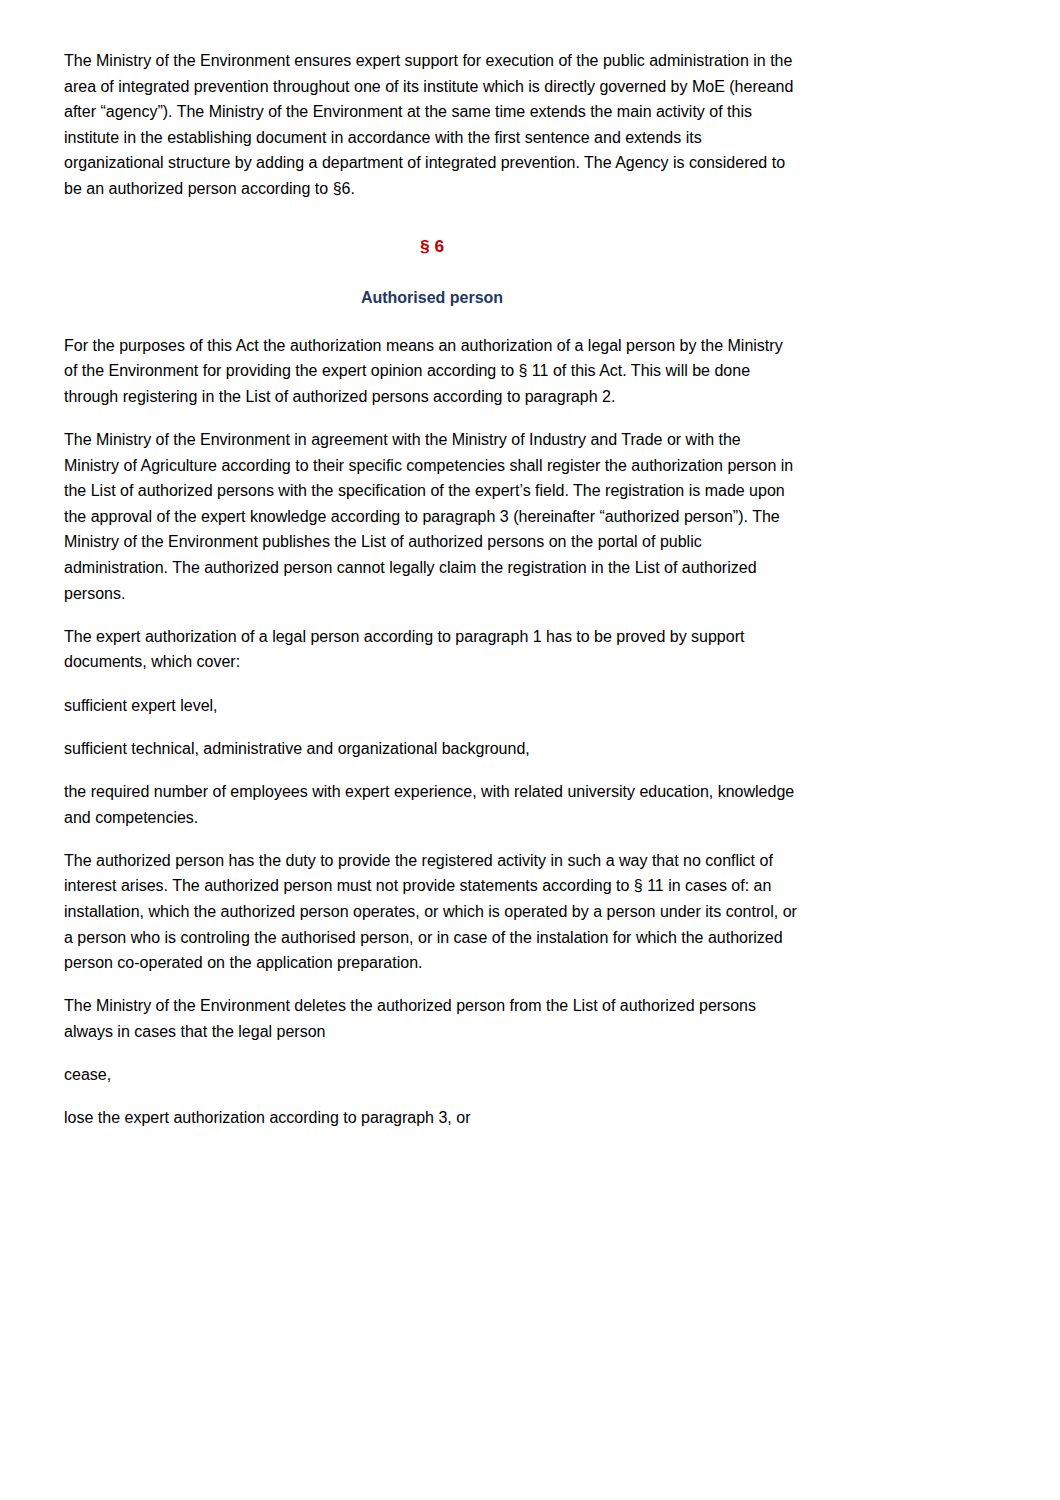The Ministry of the Environment ensures expert support for execution of the public administration in the area of integrated prevention throughout one of its institute which is directly governed by MoE (hereand after “agency”). The Ministry of the Environment at the same time extends the main activity of this institute in the establishing document in accordance with the first sentence and extends its organizational structure by adding a department of integrated prevention. The Agency is considered to be an authorized person according to §6.
§ 6
Authorised person
For the purposes of this Act the authorization means an authorization of a legal person by the Ministry of the Environment for providing the expert opinion according to § 11 of this Act. This will be done through registering in the List of authorized persons according to paragraph 2.
The Ministry of the Environment in agreement with the Ministry of Industry and Trade or with the Ministry of Agriculture according to their specific competencies shall register the authorization person in the List of authorized persons with the specification of the expert’s field. The registration is made upon the approval of the expert knowledge according to paragraph 3 (hereinafter “authorized person”). The Ministry of the Environment publishes the List of authorized persons on the portal of public administration. The authorized person cannot legally claim the registration in the List of authorized persons.
The expert authorization of a legal person according to paragraph 1 has to be proved by support documents, which cover:
sufficient expert level,
sufficient technical, administrative and organizational background,
the required number of employees with expert experience, with related university education, knowledge and competencies.
The authorized person has the duty to provide the registered activity in such a way that no conflict of interest arises. The authorized person must not provide statements according to § 11 in cases of: an installation, which the authorized person operates, or which is operated by a person under its control, or a person who is controling the authorised person, or in case of the instalation for which the authorized person co-operated on the application preparation.
The Ministry of the Environment deletes the authorized person from the List of authorized persons always in cases that the legal person
cease,
lose the expert authorization according to paragraph 3, or